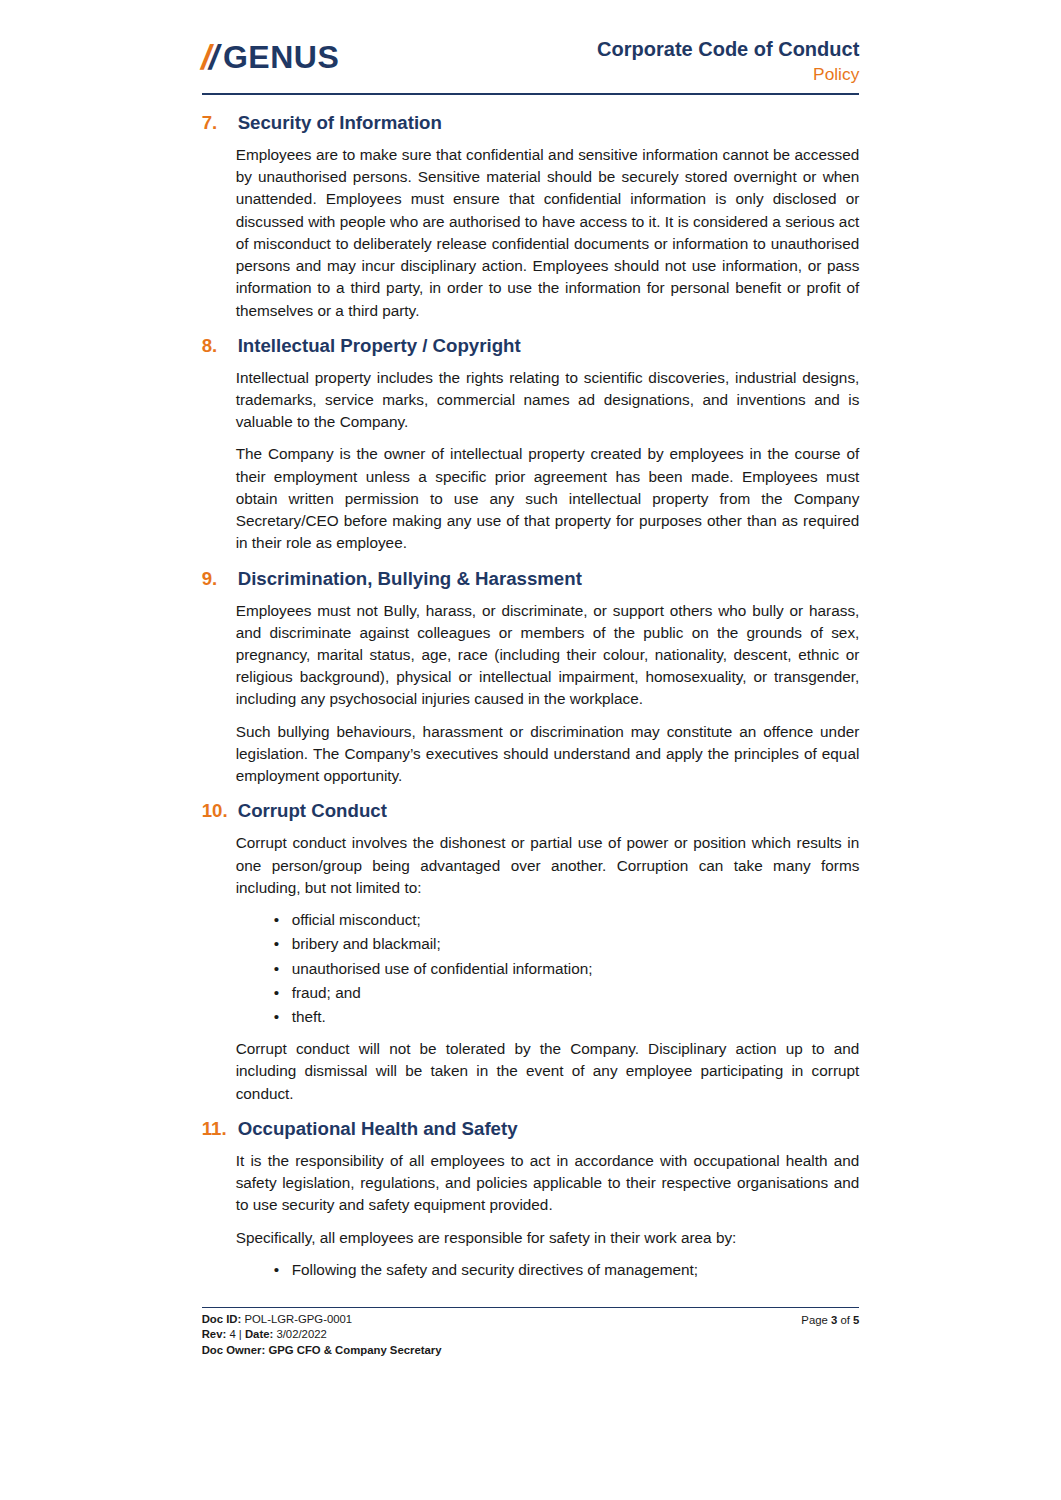// GENUS
Corporate Code of Conduct
Policy
7. Security of Information
Employees are to make sure that confidential and sensitive information cannot be accessed by unauthorised persons. Sensitive material should be securely stored overnight or when unattended. Employees must ensure that confidential information is only disclosed or discussed with people who are authorised to have access to it. It is considered a serious act of misconduct to deliberately release confidential documents or information to unauthorised persons and may incur disciplinary action. Employees should not use information, or pass information to a third party, in order to use the information for personal benefit or profit of themselves or a third party.
8. Intellectual Property / Copyright
Intellectual property includes the rights relating to scientific discoveries, industrial designs, trademarks, service marks, commercial names ad designations, and inventions and is valuable to the Company.
The Company is the owner of intellectual property created by employees in the course of their employment unless a specific prior agreement has been made. Employees must obtain written permission to use any such intellectual property from the Company Secretary/CEO before making any use of that property for purposes other than as required in their role as employee.
9. Discrimination, Bullying & Harassment
Employees must not Bully, harass, or discriminate, or support others who bully or harass, and discriminate against colleagues or members of the public on the grounds of sex, pregnancy, marital status, age, race (including their colour, nationality, descent, ethnic or religious background), physical or intellectual impairment, homosexuality, or transgender, including any psychosocial injuries caused in the workplace.
Such bullying behaviours, harassment or discrimination may constitute an offence under legislation. The Company’s executives should understand and apply the principles of equal employment opportunity.
10. Corrupt Conduct
Corrupt conduct involves the dishonest or partial use of power or position which results in one person/group being advantaged over another. Corruption can take many forms including, but not limited to:
official misconduct;
bribery and blackmail;
unauthorised use of confidential information;
fraud; and
theft.
Corrupt conduct will not be tolerated by the Company. Disciplinary action up to and including dismissal will be taken in the event of any employee participating in corrupt conduct.
11. Occupational Health and Safety
It is the responsibility of all employees to act in accordance with occupational health and safety legislation, regulations, and policies applicable to their respective organisations and to use security and safety equipment provided.
Specifically, all employees are responsible for safety in their work area by:
Following the safety and security directives of management;
Doc ID: POL-LGR-GPG-0001
Rev: 4 | Date: 3/02/2022
Doc Owner: GPG CFO & Company Secretary
Page 3 of 5